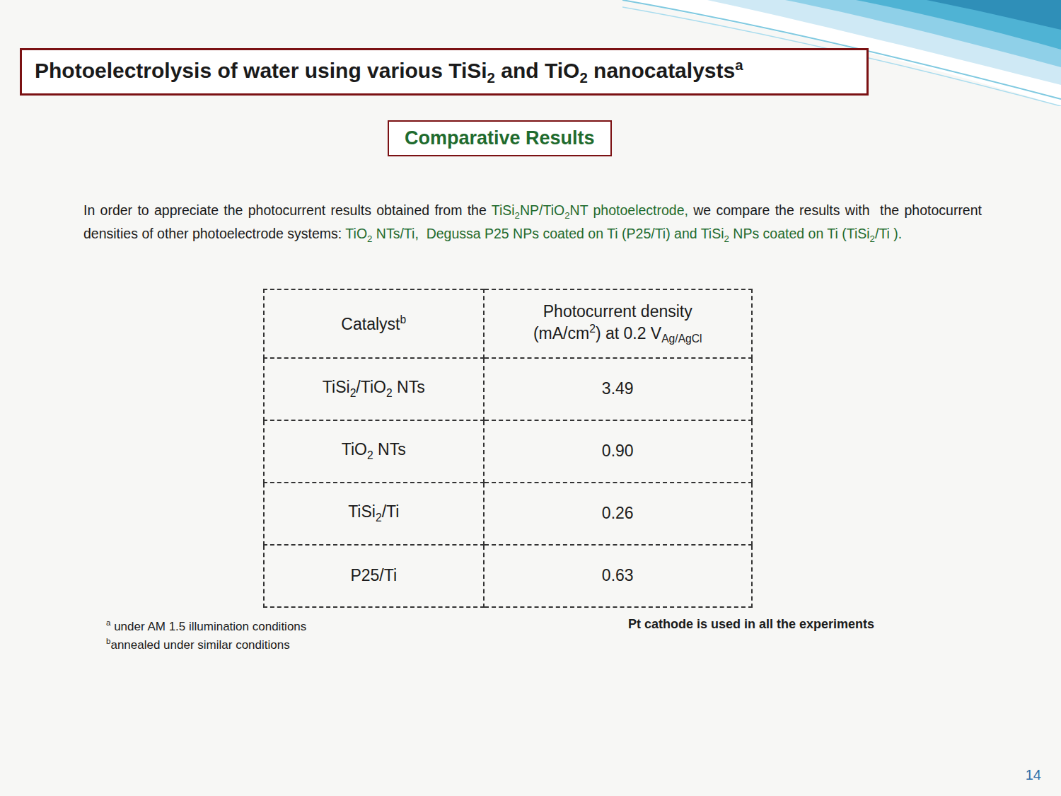Photoelectrolysis of water using various TiSi2 and TiO2 nanocatalystsa
Comparative Results
In order to appreciate the photocurrent results obtained from the TiSi2NP/TiO2NT photoelectrode, we compare the results with the photocurrent densities of other photoelectrode systems: TiO2 NTs/Ti, Degussa P25 NPs coated on Ti (P25/Ti) and TiSi2 NPs coated on Ti (TiSi2/Ti ).
| Catalyst b | Photocurrent density (mA/cm 2 ) at 0.2 V Ag/AgCl |
| --- | --- |
| TiSi 2 /TiO 2 NTs | 3.49 |
| TiO 2 NTs | 0.90 |
| TiSi 2 /Ti | 0.26 |
| P25/Ti | 0.63 |
a under AM 1.5 illumination conditions
bannealed under similar conditions
Pt cathode is used in all the experiments
14